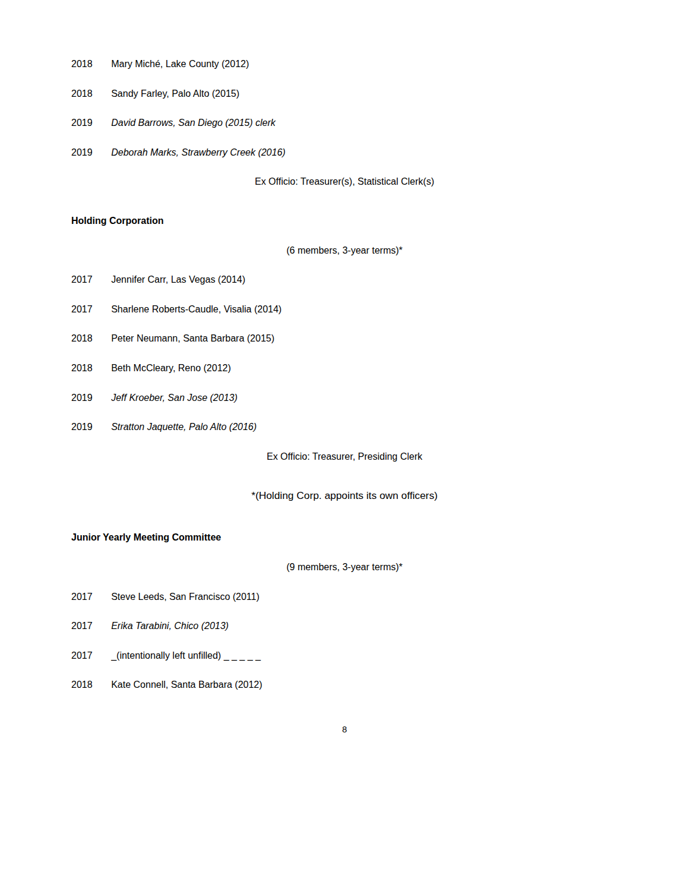2018 Mary Miché, Lake County (2012)
2018 Sandy Farley, Palo Alto (2015)
2019 David Barrows, San Diego (2015) clerk
2019 Deborah Marks, Strawberry Creek (2016)
Ex Officio: Treasurer(s), Statistical Clerk(s)
Holding Corporation
(6 members, 3-year terms)*
2017 Jennifer Carr, Las Vegas (2014)
2017 Sharlene Roberts-Caudle, Visalia (2014)
2018 Peter Neumann, Santa Barbara (2015)
2018 Beth McCleary, Reno (2012)
2019 Jeff Kroeber, San Jose (2013)
2019 Stratton Jaquette, Palo Alto (2016)
Ex Officio: Treasurer, Presiding Clerk
*(Holding Corp. appoints its own officers)
Junior Yearly Meeting Committee
(9 members, 3-year terms)*
2017 Steve Leeds, San Francisco (2011)
2017 Erika Tarabini, Chico (2013)
2017_(intentionally left unfilled) _ _ _ _ _
2018 Kate Connell, Santa Barbara (2012)
8